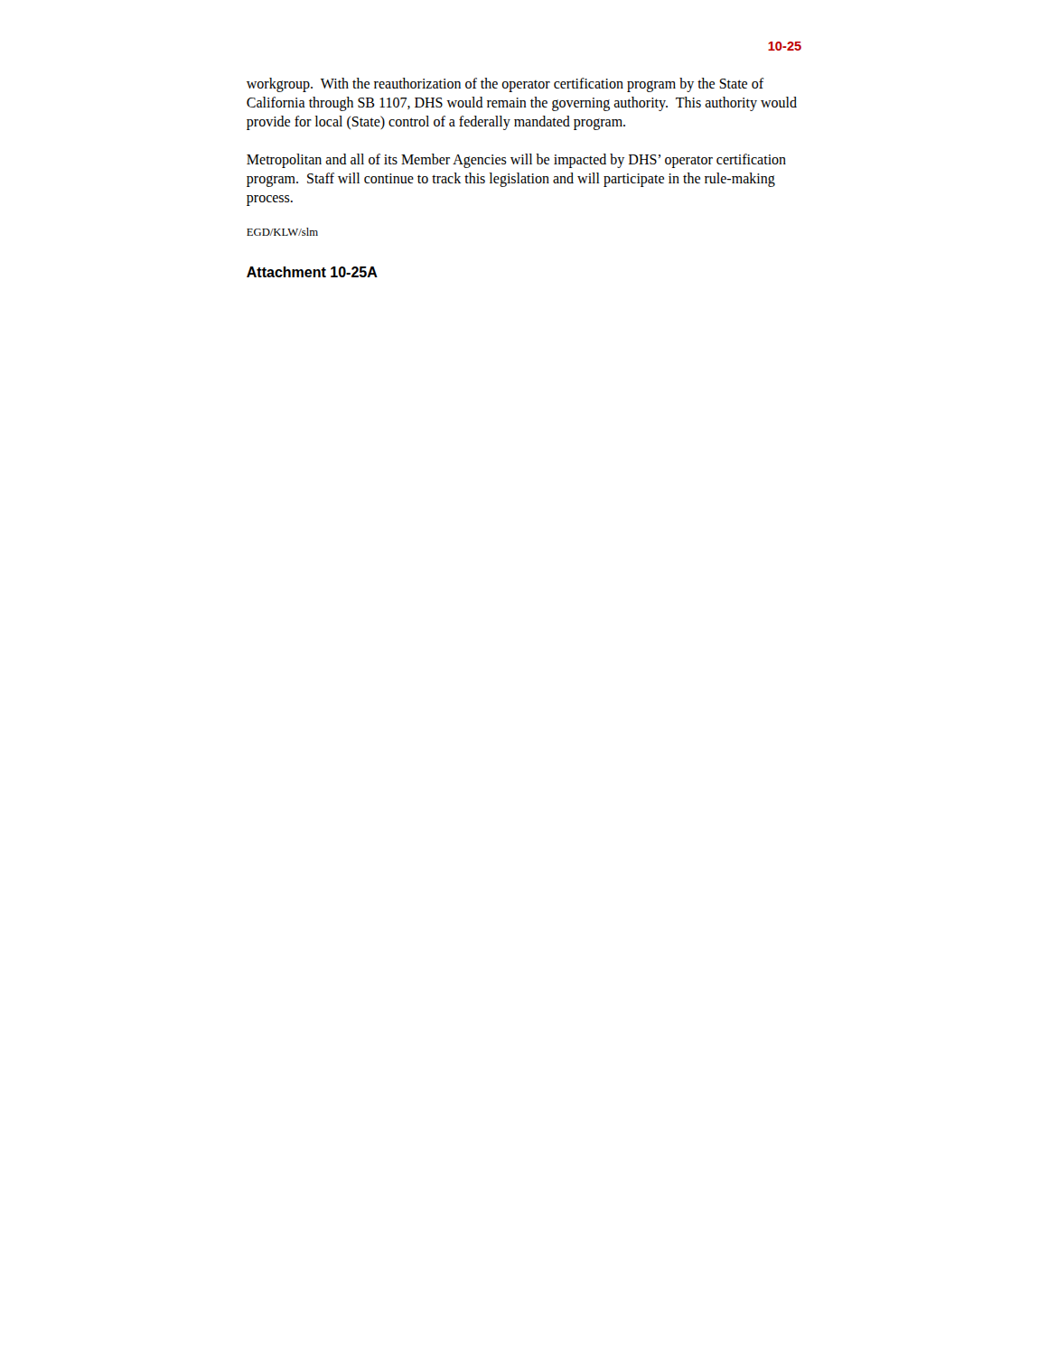10-25
workgroup. With the reauthorization of the operator certification program by the State of California through SB 1107, DHS would remain the governing authority. This authority would provide for local (State) control of a federally mandated program.
Metropolitan and all of its Member Agencies will be impacted by DHS’ operator certification program. Staff will continue to track this legislation and will participate in the rule-making process.
EGD/KLW/slm
Attachment 10-25A